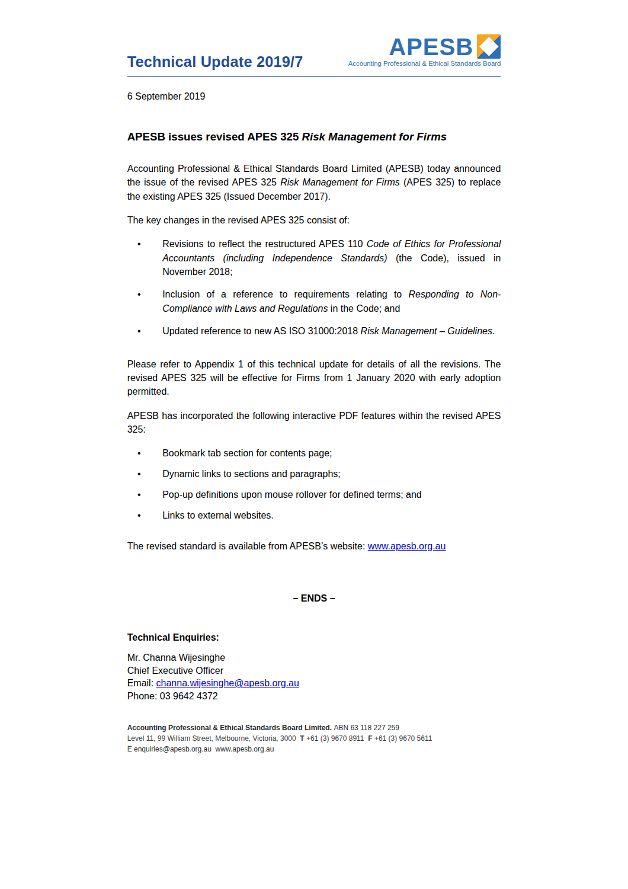Technical Update 2019/7
APESB
Accounting Professional & Ethical Standards Board
6 September 2019
APESB issues revised APES 325 Risk Management for Firms
Accounting Professional & Ethical Standards Board Limited (APESB) today announced the issue of the revised APES 325 Risk Management for Firms (APES 325) to replace the existing APES 325 (Issued December 2017).
The key changes in the revised APES 325 consist of:
Revisions to reflect the restructured APES 110 Code of Ethics for Professional Accountants (including Independence Standards) (the Code), issued in November 2018;
Inclusion of a reference to requirements relating to Responding to Non-Compliance with Laws and Regulations in the Code; and
Updated reference to new AS ISO 31000:2018 Risk Management – Guidelines.
Please refer to Appendix 1 of this technical update for details of all the revisions. The revised APES 325 will be effective for Firms from 1 January 2020 with early adoption permitted.
APESB has incorporated the following interactive PDF features within the revised APES 325:
Bookmark tab section for contents page;
Dynamic links to sections and paragraphs;
Pop-up definitions upon mouse rollover for defined terms; and
Links to external websites.
The revised standard is available from APESB’s website: www.apesb.org.au
– ENDS –
Technical Enquiries:
Mr. Channa Wijesinghe
Chief Executive Officer
Email: channa.wijesinghe@apesb.org.au
Phone: 03 9642 4372
Accounting Professional & Ethical Standards Board Limited. ABN 63 118 227 259
Level 11, 99 William Street, Melbourne, Victoria, 3000 T +61 (3) 9670 8911 F +61 (3) 9670 5611
E enquiries@apesb.org.au www.apesb.org.au